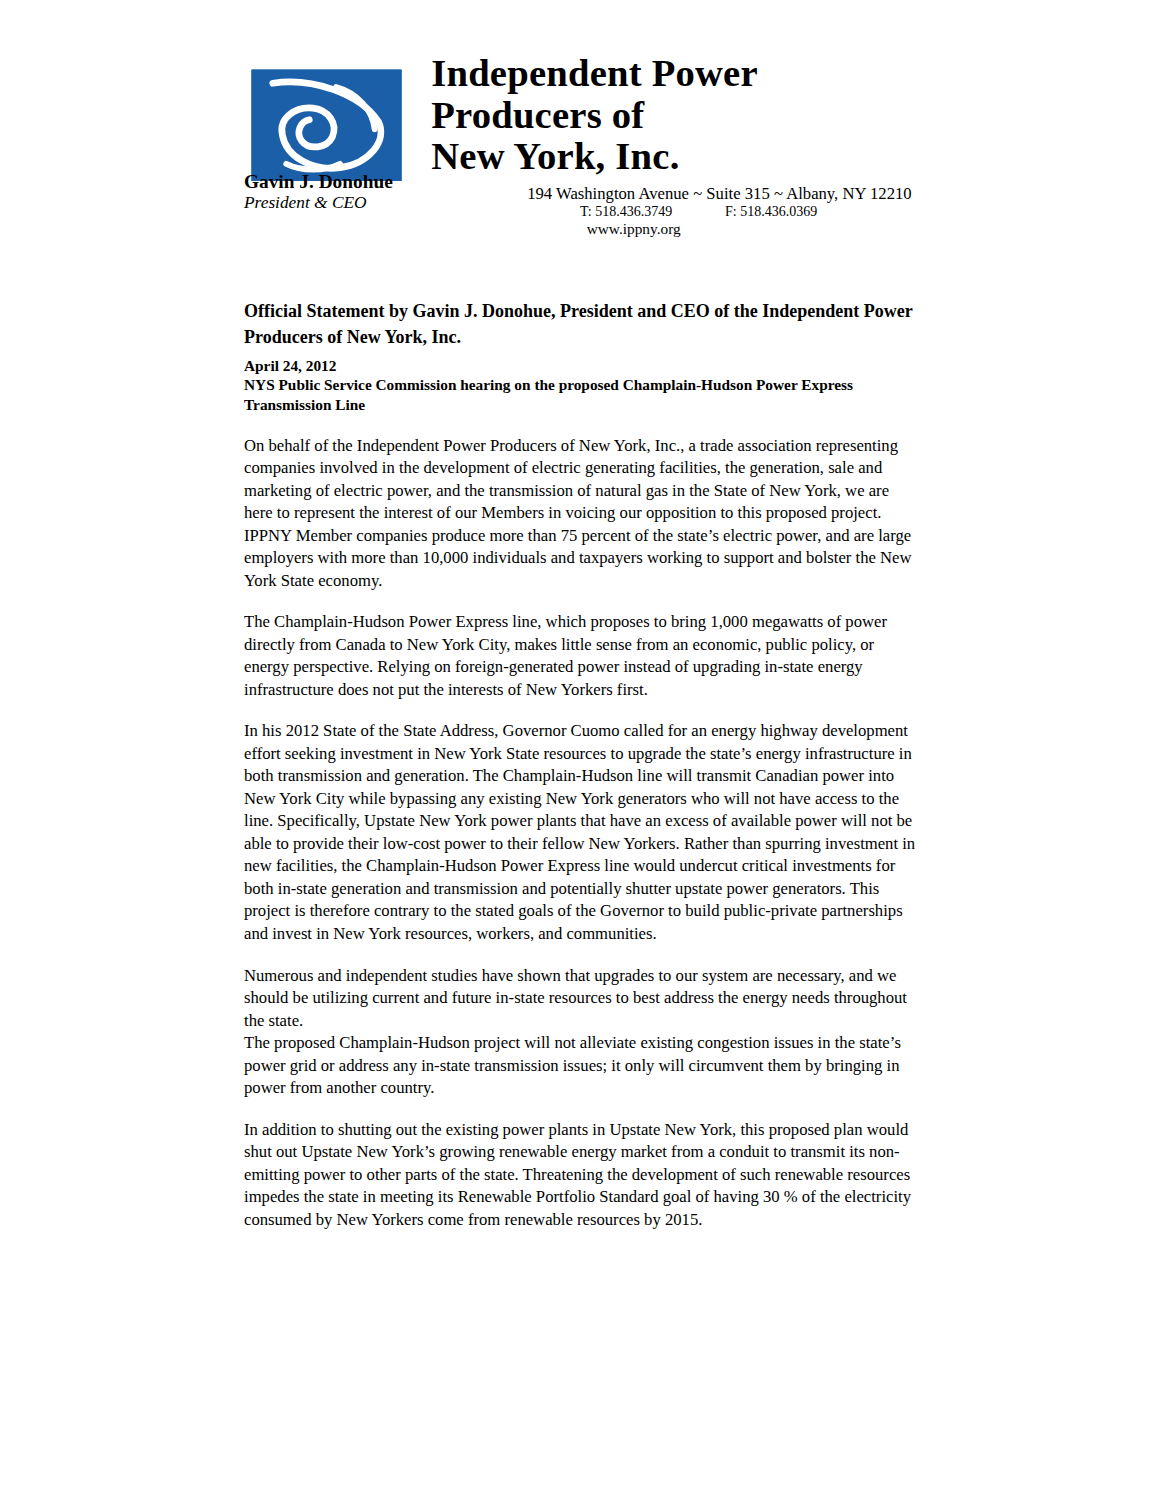Independent Power Producers of
New York, Inc.
194 Washington Avenue ~ Suite 315 ~ Albany, NY 12210
T: 518.436.3749 F: 518.436.0369
www.ippny.org
Gavin J. Donohue
President & CEO
Official Statement by Gavin J. Donohue, President and CEO of the Independent Power Producers of New York, Inc.
April 24, 2012 NYS Public Service Commission hearing on the proposed Champlain-Hudson Power Express Transmission Line
On behalf of the Independent Power Producers of New York, Inc., a trade association representing companies involved in the development of electric generating facilities, the generation, sale and marketing of electric power, and the transmission of natural gas in the State of New York, we are here to represent the interest of our Members in voicing our opposition to this proposed project. IPPNY Member companies produce more than 75 percent of the state’s electric power, and are large employers with more than 10,000 individuals and taxpayers working to support and bolster the New York State economy.
The Champlain-Hudson Power Express line, which proposes to bring 1,000 megawatts of power directly from Canada to New York City, makes little sense from an economic, public policy, or energy perspective. Relying on foreign-generated power instead of upgrading in-state energy infrastructure does not put the interests of New Yorkers first.
In his 2012 State of the State Address, Governor Cuomo called for an energy highway development effort seeking investment in New York State resources to upgrade the state’s energy infrastructure in both transmission and generation. The Champlain-Hudson line will transmit Canadian power into New York City while bypassing any existing New York generators who will not have access to the line. Specifically, Upstate New York power plants that have an excess of available power will not be able to provide their low-cost power to their fellow New Yorkers. Rather than spurring investment in new facilities, the Champlain-Hudson Power Express line would undercut critical investments for both in-state generation and transmission and potentially shutter upstate power generators. This project is therefore contrary to the stated goals of the Governor to build public-private partnerships and invest in New York resources, workers, and communities.
Numerous and independent studies have shown that upgrades to our system are necessary, and we should be utilizing current and future in-state resources to best address the energy needs throughout the state.
The proposed Champlain-Hudson project will not alleviate existing congestion issues in the state’s power grid or address any in-state transmission issues; it only will circumvent them by bringing in power from another country.
In addition to shutting out the existing power plants in Upstate New York, this proposed plan would shut out Upstate New York’s growing renewable energy market from a conduit to transmit its non-emitting power to other parts of the state. Threatening the development of such renewable resources impedes the state in meeting its Renewable Portfolio Standard goal of having 30 % of the electricity consumed by New Yorkers come from renewable resources by 2015.